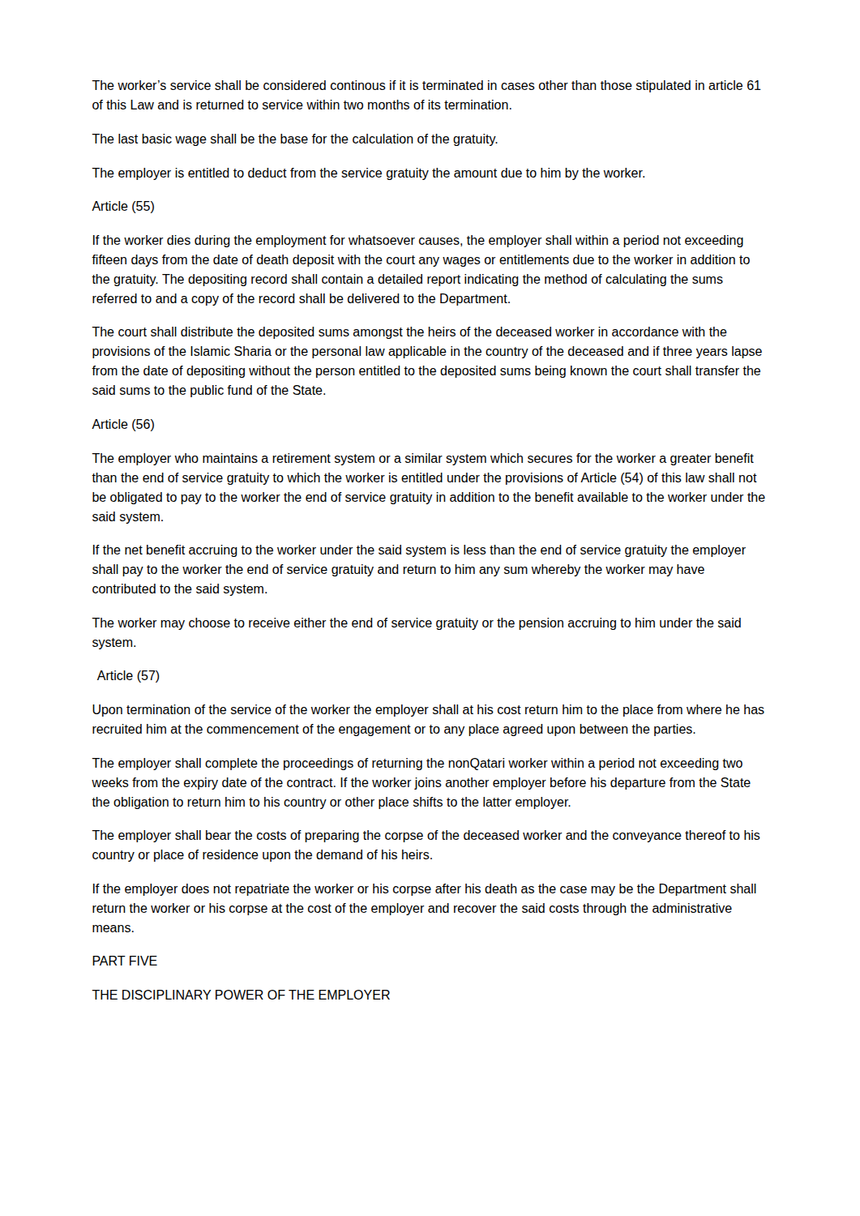The worker’s service shall be considered continous if it is terminated in cases other than those stipulated in article 61 of this Law and is returned to service within two months of its termination.
The last basic wage shall be the base for the calculation of the gratuity.
The employer is entitled to deduct from the service gratuity the amount due to him by the worker.
Article (55)
If the worker dies during the employment for whatsoever causes, the employer shall within a period not exceeding fifteen days from the date of death deposit with the court any wages or entitlements due to the worker in addition to the gratuity. The depositing record shall contain a detailed report indicating the method of calculating the sums referred to and a copy of the record shall be delivered to the Department.
The court shall distribute the deposited sums amongst the heirs of the deceased worker in accordance with the provisions of the Islamic Sharia or the personal law applicable in the country of the deceased and if three years lapse from the date of depositing without the person entitled to the deposited sums being known the court shall transfer the said sums to the public fund of the State.
Article (56)
The employer who maintains a retirement system or a similar system which secures for the worker a greater benefit than the end of service gratuity to which the worker is entitled under the provisions of Article (54) of this law shall not be obligated to pay to the worker the end of service gratuity in addition to the benefit available to the worker under the said system.
If the net benefit accruing to the worker under the said system is less than the end of service gratuity the employer shall pay to the worker the end of service gratuity and return to him any sum whereby the worker may have contributed to the said system.
The worker may choose to receive either the end of service gratuity or the pension accruing to him under the said system.
Article (57)
Upon termination of the service of the worker the employer shall at his cost return him to the place from where he has recruited him at the commencement of the engagement or to any place agreed upon between the parties.
The employer shall complete the proceedings of returning the nonQatari worker within a period not exceeding two weeks from the expiry date of the contract. If the worker joins another employer before his departure from the State the obligation to return him to his country or other place shifts to the latter employer.
The employer shall bear the costs of preparing the corpse of the deceased worker and the conveyance thereof to his country or place of residence upon the demand of his heirs.
If the employer does not repatriate the worker or his corpse after his death as the case may be the Department shall return the worker or his corpse at the cost of the employer and recover the said costs through the administrative means.
PART FIVE
THE DISCIPLINARY POWER OF THE EMPLOYER